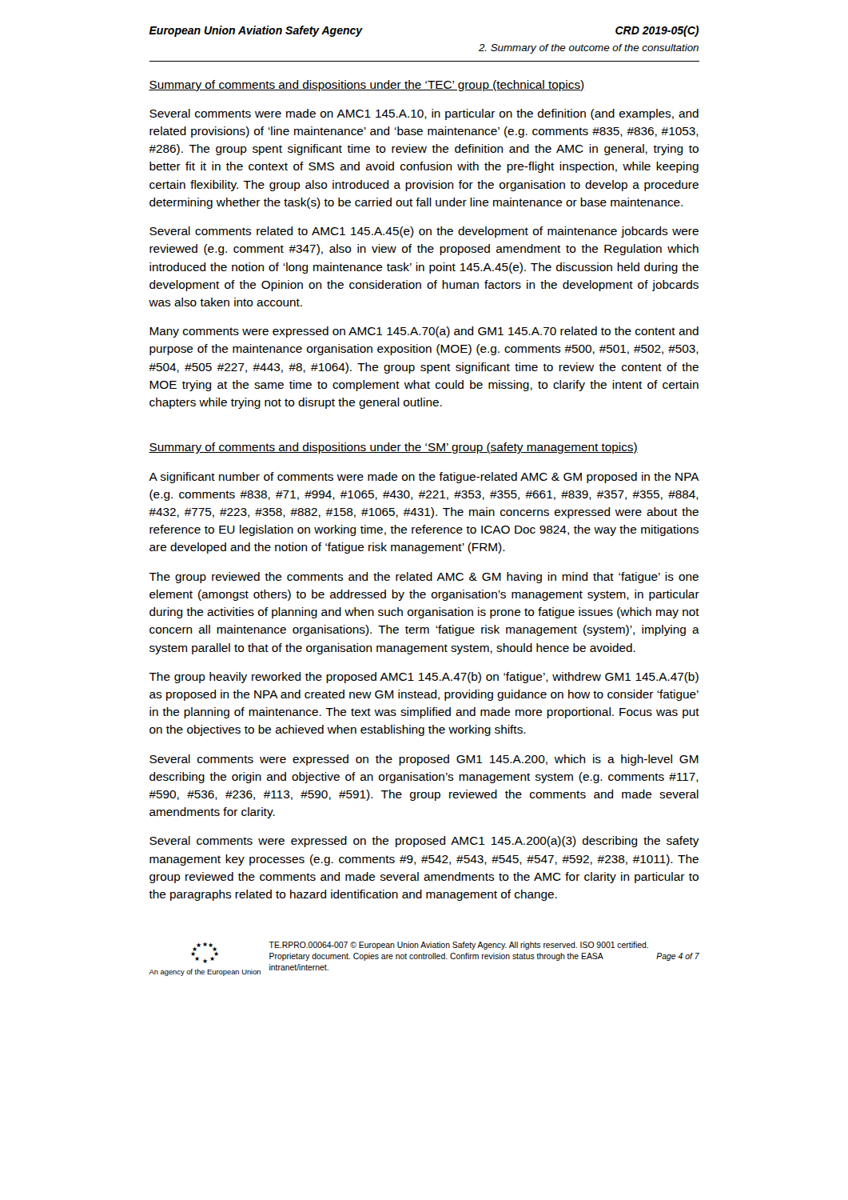European Union Aviation Safety Agency
CRD 2019-05(C)
2. Summary of the outcome of the consultation
Summary of comments and dispositions under the ‘TEC’ group (technical topics)
Several comments were made on AMC1 145.A.10, in particular on the definition (and examples, and related provisions) of ‘line maintenance’ and ‘base maintenance’ (e.g. comments #835, #836, #1053, #286). The group spent significant time to review the definition and the AMC in general, trying to better fit it in the context of SMS and avoid confusion with the pre-flight inspection, while keeping certain flexibility. The group also introduced a provision for the organisation to develop a procedure determining whether the task(s) to be carried out fall under line maintenance or base maintenance.
Several comments related to AMC1 145.A.45(e) on the development of maintenance jobcards were reviewed (e.g. comment #347), also in view of the proposed amendment to the Regulation which introduced the notion of ‘long maintenance task’ in point 145.A.45(e). The discussion held during the development of the Opinion on the consideration of human factors in the development of jobcards was also taken into account.
Many comments were expressed on AMC1 145.A.70(a) and GM1 145.A.70 related to the content and purpose of the maintenance organisation exposition (MOE) (e.g. comments #500, #501, #502, #503, #504, #505 #227, #443, #8, #1064). The group spent significant time to review the content of the MOE trying at the same time to complement what could be missing, to clarify the intent of certain chapters while trying not to disrupt the general outline.
Summary of comments and dispositions under the ‘SM’ group (safety management topics)
A significant number of comments were made on the fatigue-related AMC & GM proposed in the NPA (e.g. comments #838, #71, #994, #1065, #430, #221, #353, #355, #661, #839, #357, #355, #884, #432, #775, #223, #358, #882, #158, #1065, #431). The main concerns expressed were about the reference to EU legislation on working time, the reference to ICAO Doc 9824, the way the mitigations are developed and the notion of ‘fatigue risk management’ (FRM).
The group reviewed the comments and the related AMC & GM having in mind that ‘fatigue’ is one element (amongst others) to be addressed by the organisation’s management system, in particular during the activities of planning and when such organisation is prone to fatigue issues (which may not concern all maintenance organisations). The term ‘fatigue risk management (system)’, implying a system parallel to that of the organisation management system, should hence be avoided.
The group heavily reworked the proposed AMC1 145.A.47(b) on ‘fatigue’, withdrew GM1 145.A.47(b) as proposed in the NPA and created new GM instead, providing guidance on how to consider ‘fatigue’ in the planning of maintenance. The text was simplified and made more proportional. Focus was put on the objectives to be achieved when establishing the working shifts.
Several comments were expressed on the proposed GM1 145.A.200, which is a high-level GM describing the origin and objective of an organisation’s management system (e.g. comments #117, #590, #536, #236, #113, #590, #591). The group reviewed the comments and made several amendments for clarity.
Several comments were expressed on the proposed AMC1 145.A.200(a)(3) describing the safety management key processes (e.g. comments #9, #542, #543, #545, #547, #592, #238, #1011). The group reviewed the comments and made several amendments to the AMC for clarity in particular to the paragraphs related to hazard identification and management of change.
★ ★ ★ ★ ★ ★ ★ ★ ★ ★
An agency of the European Union
TE.RPRO.00064-007 © European Union Aviation Safety Agency. All rights reserved. ISO 9001 certified.
Proprietary document. Copies are not controlled. Confirm revision status through the EASA intranet/internet. Page 4 of 7